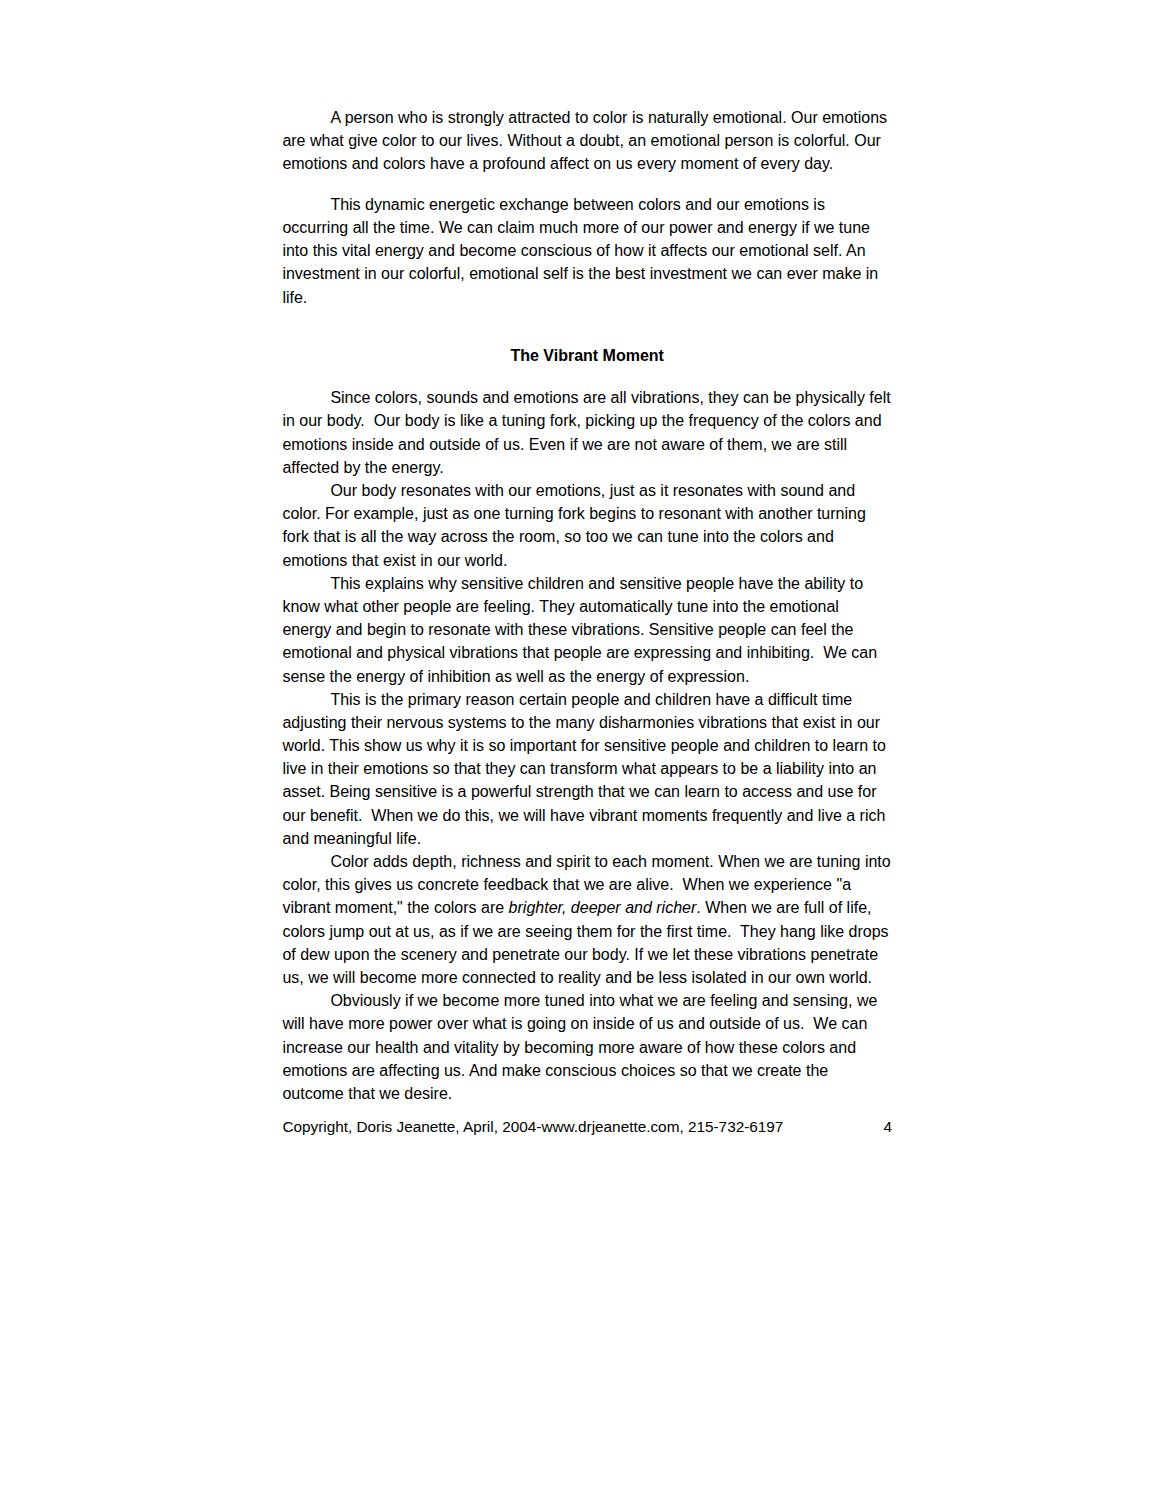A person who is strongly attracted to color is naturally emotional. Our emotions are what give color to our lives. Without a doubt, an emotional person is colorful. Our emotions and colors have a profound affect on us every moment of every day.
This dynamic energetic exchange between colors and our emotions is occurring all the time. We can claim much more of our power and energy if we tune into this vital energy and become conscious of how it affects our emotional self. An investment in our colorful, emotional self is the best investment we can ever make in life.
The Vibrant Moment
Since colors, sounds and emotions are all vibrations, they can be physically felt in our body. Our body is like a tuning fork, picking up the frequency of the colors and emotions inside and outside of us. Even if we are not aware of them, we are still affected by the energy.
Our body resonates with our emotions, just as it resonates with sound and color. For example, just as one turning fork begins to resonant with another turning fork that is all the way across the room, so too we can tune into the colors and emotions that exist in our world.
This explains why sensitive children and sensitive people have the ability to know what other people are feeling. They automatically tune into the emotional energy and begin to resonate with these vibrations. Sensitive people can feel the emotional and physical vibrations that people are expressing and inhibiting. We can sense the energy of inhibition as well as the energy of expression.
This is the primary reason certain people and children have a difficult time adjusting their nervous systems to the many disharmonies vibrations that exist in our world. This show us why it is so important for sensitive people and children to learn to live in their emotions so that they can transform what appears to be a liability into an asset. Being sensitive is a powerful strength that we can learn to access and use for our benefit. When we do this, we will have vibrant moments frequently and live a rich and meaningful life.
Color adds depth, richness and spirit to each moment. When we are tuning into color, this gives us concrete feedback that we are alive. When we experience "a vibrant moment," the colors are brighter, deeper and richer. When we are full of life, colors jump out at us, as if we are seeing them for the first time. They hang like drops of dew upon the scenery and penetrate our body. If we let these vibrations penetrate us, we will become more connected to reality and be less isolated in our own world.
Obviously if we become more tuned into what we are feeling and sensing, we will have more power over what is going on inside of us and outside of us. We can increase our health and vitality by becoming more aware of how these colors and emotions are affecting us. And make conscious choices so that we create the outcome that we desire.
Copyright, Doris Jeanette, April, 2004-www.drjeanette.com, 215-732-6197 4